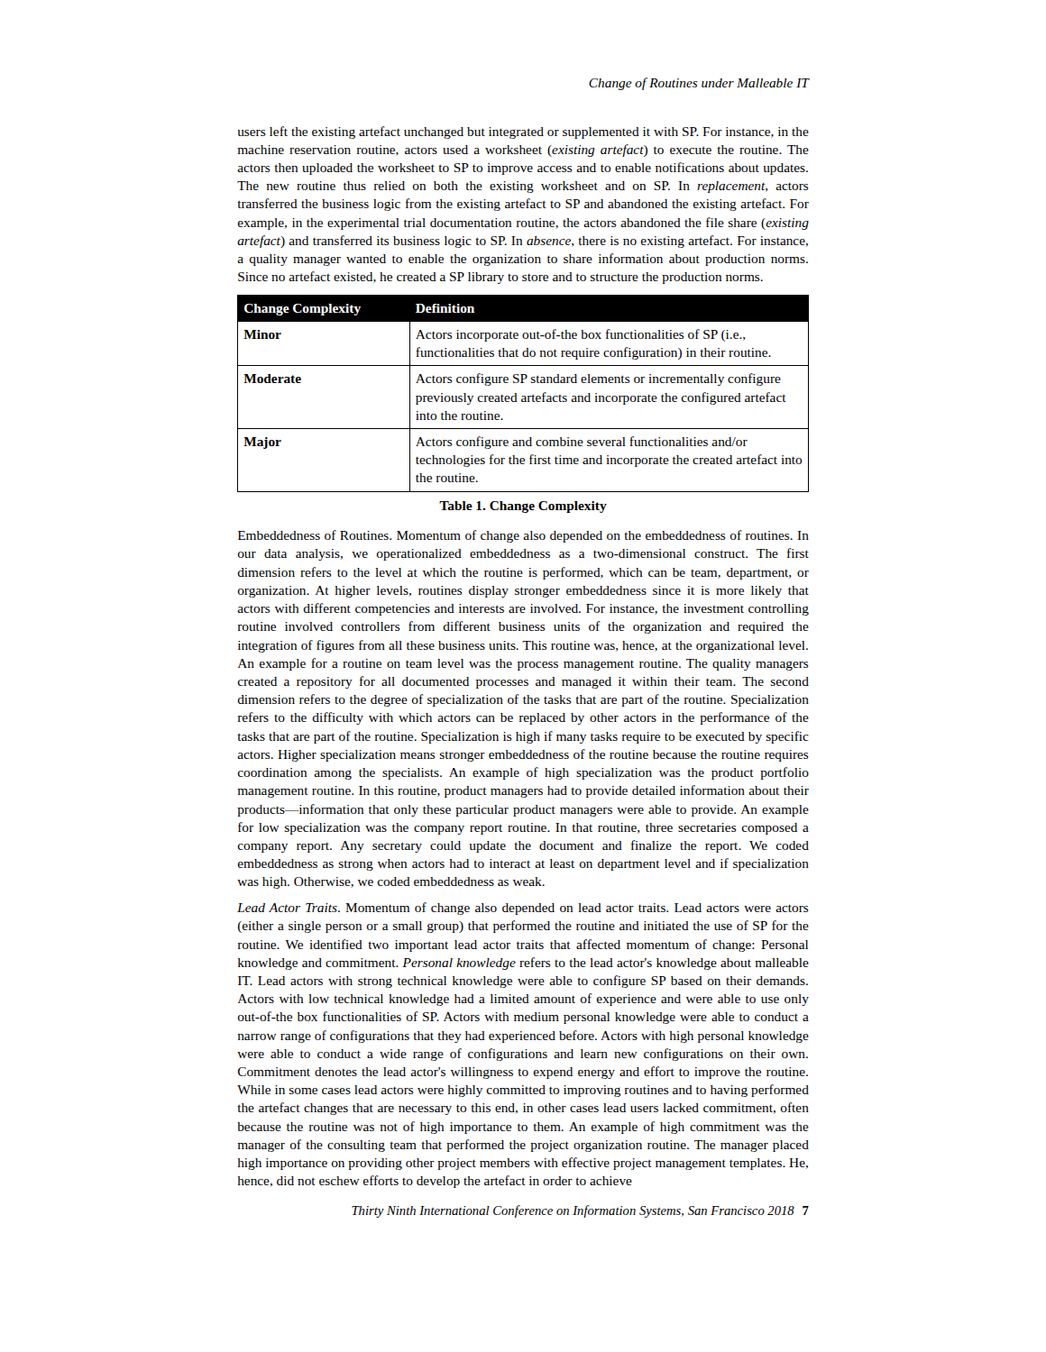Change of Routines under Malleable IT
users left the existing artefact unchanged but integrated or supplemented it with SP. For instance, in the machine reservation routine, actors used a worksheet (existing artefact) to execute the routine. The actors then uploaded the worksheet to SP to improve access and to enable notifications about updates. The new routine thus relied on both the existing worksheet and on SP. In replacement, actors transferred the business logic from the existing artefact to SP and abandoned the existing artefact. For example, in the experimental trial documentation routine, the actors abandoned the file share (existing artefact) and transferred its business logic to SP. In absence, there is no existing artefact. For instance, a quality manager wanted to enable the organization to share information about production norms. Since no artefact existed, he created a SP library to store and to structure the production norms.
| Change Complexity | Definition |
| --- | --- |
| Minor | Actors incorporate out-of-the box functionalities of SP (i.e., functionalities that do not require configuration) in their routine. |
| Moderate | Actors configure SP standard elements or incrementally configure previously created artefacts and incorporate the configured artefact into the routine. |
| Major | Actors configure and combine several functionalities and/or technologies for the first time and incorporate the created artefact into the routine. |
Table 1. Change Complexity
Embeddedness of Routines. Momentum of change also depended on the embeddedness of routines. In our data analysis, we operationalized embeddedness as a two-dimensional construct. The first dimension refers to the level at which the routine is performed, which can be team, department, or organization. At higher levels, routines display stronger embeddedness since it is more likely that actors with different competencies and interests are involved. For instance, the investment controlling routine involved controllers from different business units of the organization and required the integration of figures from all these business units. This routine was, hence, at the organizational level. An example for a routine on team level was the process management routine. The quality managers created a repository for all documented processes and managed it within their team. The second dimension refers to the degree of specialization of the tasks that are part of the routine. Specialization refers to the difficulty with which actors can be replaced by other actors in the performance of the tasks that are part of the routine. Specialization is high if many tasks require to be executed by specific actors. Higher specialization means stronger embeddedness of the routine because the routine requires coordination among the specialists. An example of high specialization was the product portfolio management routine. In this routine, product managers had to provide detailed information about their products—information that only these particular product managers were able to provide. An example for low specialization was the company report routine. In that routine, three secretaries composed a company report. Any secretary could update the document and finalize the report. We coded embeddedness as strong when actors had to interact at least on department level and if specialization was high. Otherwise, we coded embeddedness as weak.
Lead Actor Traits. Momentum of change also depended on lead actor traits. Lead actors were actors (either a single person or a small group) that performed the routine and initiated the use of SP for the routine. We identified two important lead actor traits that affected momentum of change: Personal knowledge and commitment. Personal knowledge refers to the lead actor's knowledge about malleable IT. Lead actors with strong technical knowledge were able to configure SP based on their demands. Actors with low technical knowledge had a limited amount of experience and were able to use only out-of-the box functionalities of SP. Actors with medium personal knowledge were able to conduct a narrow range of configurations that they had experienced before. Actors with high personal knowledge were able to conduct a wide range of configurations and learn new configurations on their own. Commitment denotes the lead actor's willingness to expend energy and effort to improve the routine. While in some cases lead actors were highly committed to improving routines and to having performed the artefact changes that are necessary to this end, in other cases lead users lacked commitment, often because the routine was not of high importance to them. An example of high commitment was the manager of the consulting team that performed the project organization routine. The manager placed high importance on providing other project members with effective project management templates. He, hence, did not eschew efforts to develop the artefact in order to achieve
Thirty Ninth International Conference on Information Systems, San Francisco 20187